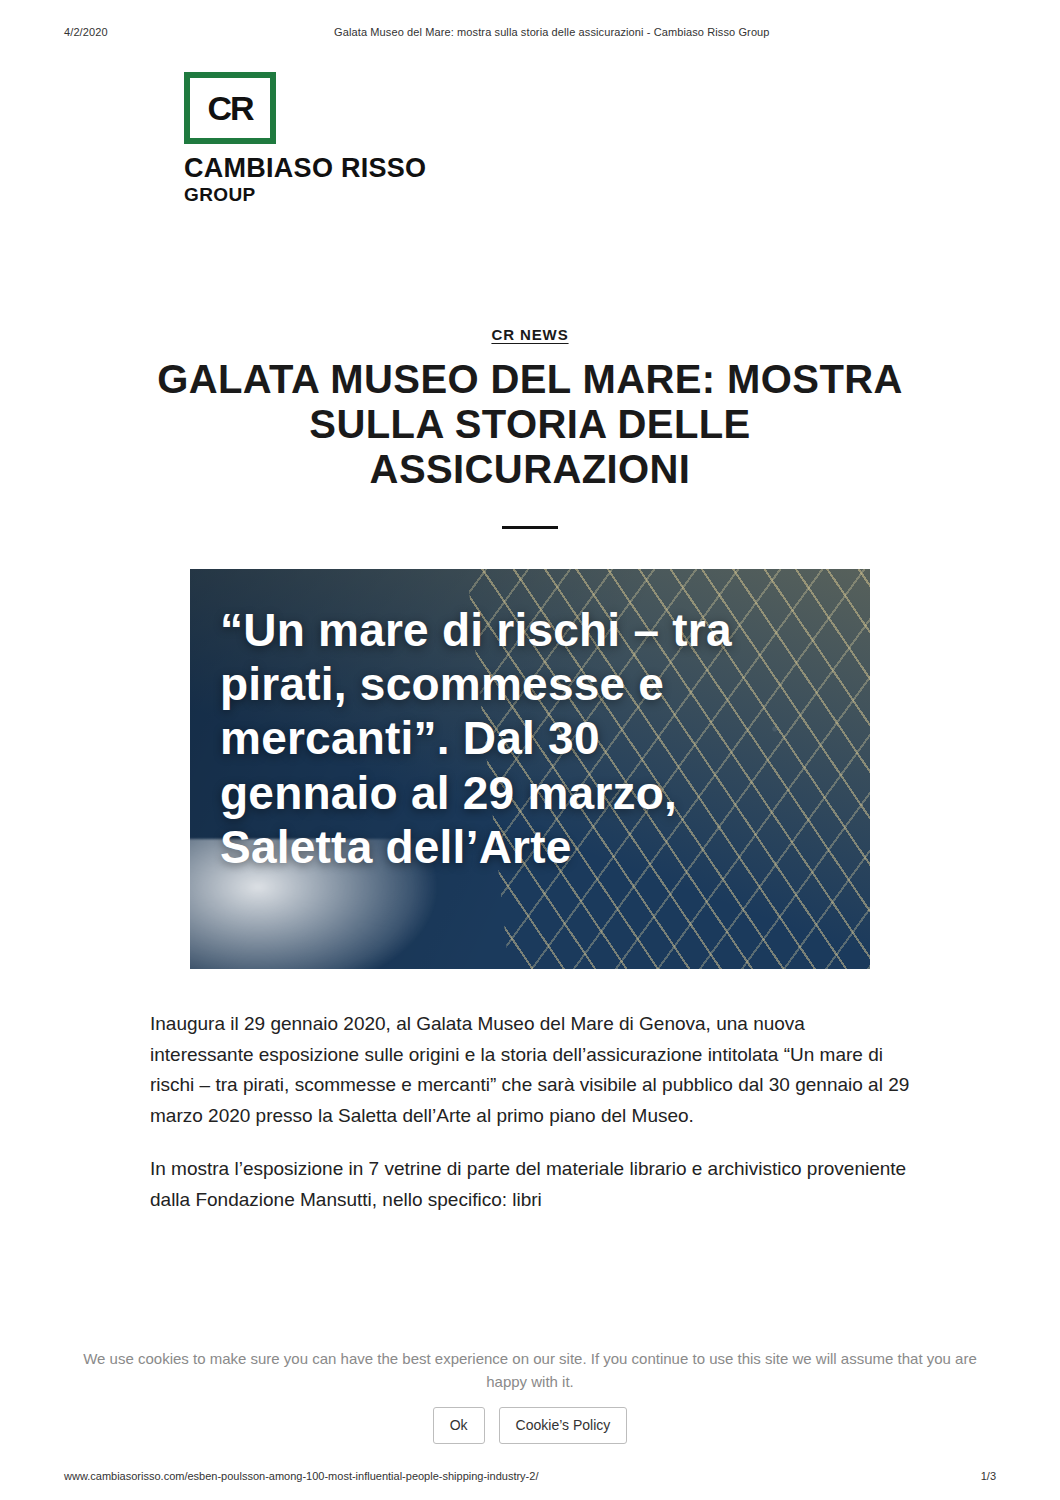4/2/2020 Galata Museo del Mare: mostra sulla storia delle assicurazioni - Cambiaso Risso Group
CR
CAMBIASO RISSO
GROUP
CR News
Galata Museo del Mare: mostra sulla storia delle assicurazioni
“Un mare di rischi – tra pirati, scommesse e mercanti”. Dal 30 gennaio al 29 marzo, Saletta dell’Arte
Inaugura il 29 gennaio 2020, al Galata Museo del Mare di Genova, una nuova interessante esposizione sulle origini e la storia dell’assicurazione intitolata “Un mare di rischi – tra pirati, scommesse e mercanti” che sarà visibile al pubblico dal 30 gennaio al 29 marzo 2020 presso la Saletta dell’Arte al primo piano del Museo.
In mostra l’esposizione in 7 vetrine di parte del materiale librario e archivistico proveniente dalla Fondazione Mansutti, nello specifico: libri
We use cookies to make sure you can have the best experience on our site. If you continue to use this site we will assume that you are happy with it.
Ok Cookie’s Policy
www.cambiasorisso.com/esben-poulsson-among-100-most-influential-people-shipping-industry-2/ 1/3